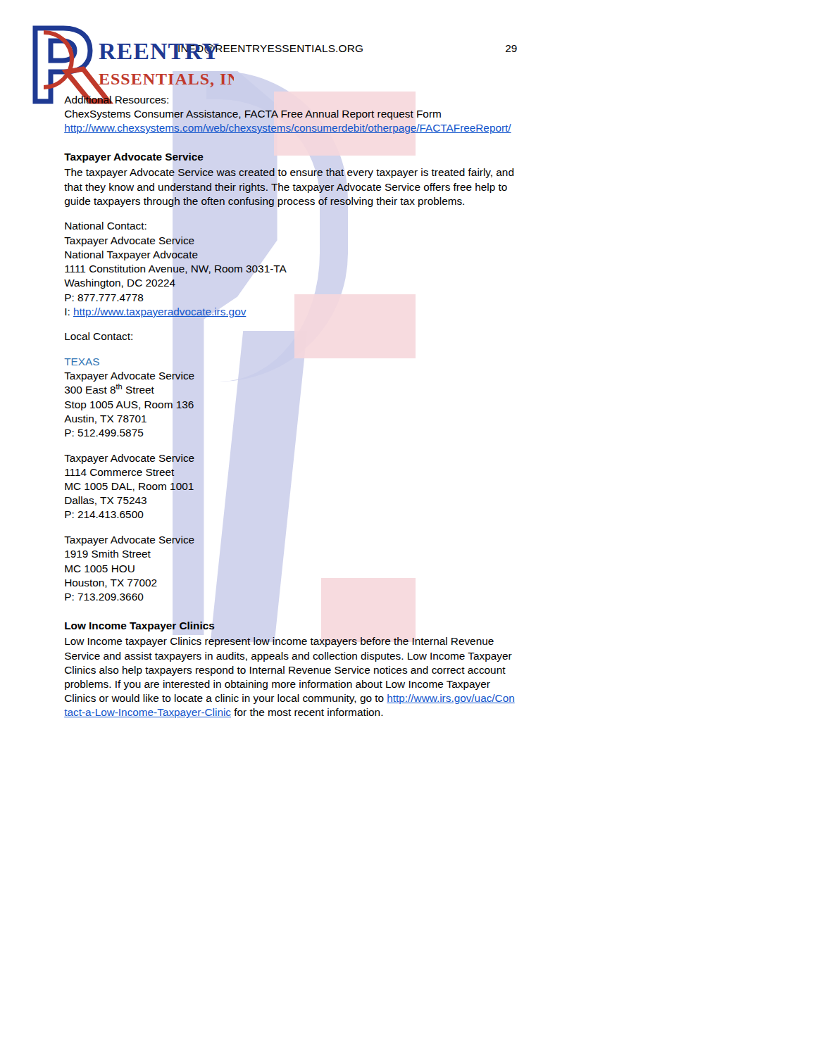REENTRY ESSENTIALS, INC
INFO@REENTRYESSENTIALS.ORG
29
Additional Resources:
ChexSystems Consumer Assistance, FACTA Free Annual Report request Form
http://www.chexsystems.com/web/chexsystems/consumerdebit/otherpage/FACTAFreeReport/
Taxpayer Advocate Service
The taxpayer Advocate Service was created to ensure that every taxpayer is treated fairly, and that they know and understand their rights. The taxpayer Advocate Service offers free help to guide taxpayers through the often confusing process of resolving their tax problems.
National Contact:
Taxpayer Advocate Service
National Taxpayer Advocate
1111 Constitution Avenue, NW, Room 3031-TA
Washington, DC 20224
P: 877.777.4778
I: http://www.taxpayeradvocate.irs.gov
Local Contact:
TEXAS
Taxpayer Advocate Service
300 East 8th Street
Stop 1005 AUS, Room 136
Austin, TX 78701
P: 512.499.5875
Taxpayer Advocate Service
1114 Commerce Street
MC 1005 DAL, Room 1001
Dallas, TX 75243
P: 214.413.6500
Taxpayer Advocate Service
1919 Smith Street
MC 1005 HOU
Houston, TX 77002
P: 713.209.3660
Low Income Taxpayer Clinics
Low Income taxpayer Clinics represent low income taxpayers before the Internal Revenue Service and assist taxpayers in audits, appeals and collection disputes. Low Income Taxpayer Clinics also help taxpayers respond to Internal Revenue Service notices and correct account problems. If you are interested in obtaining more information about Low Income Taxpayer Clinics or would like to locate a clinic in your local community, go to http://www.irs.gov/uac/Contact-a-Low-Income-Taxpayer-Clinic for the most recent information.